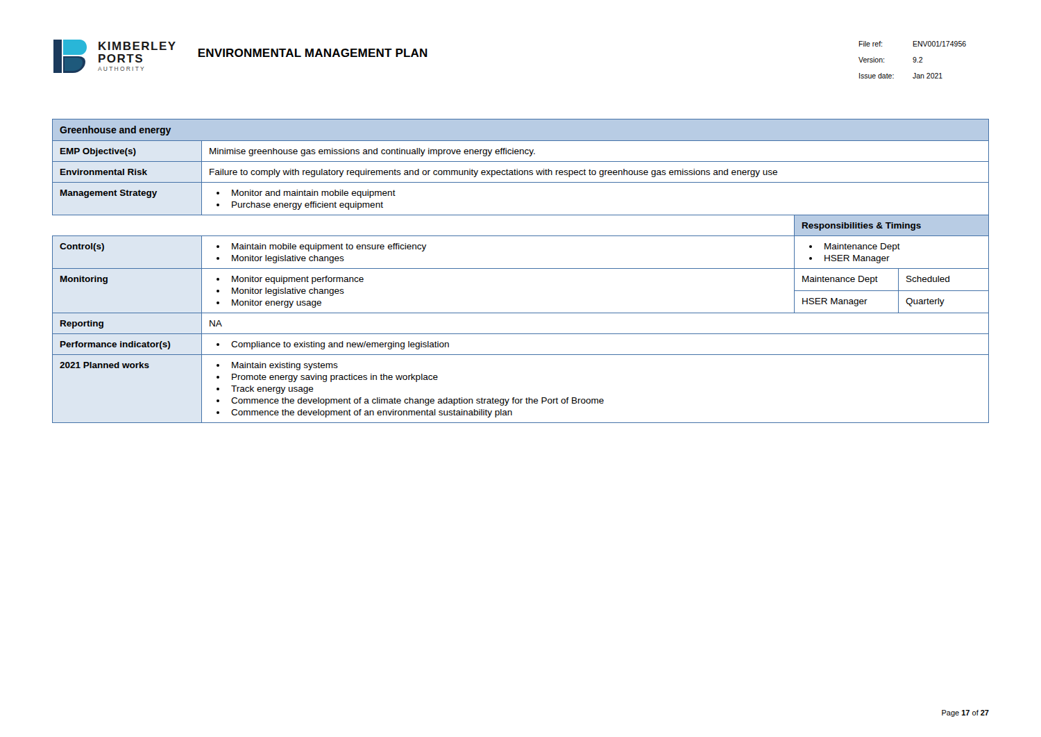KIMBERLEY
PORTS
AUTHORITY
ENVIRONMENTAL MANAGEMENT PLAN
File ref:
ENV001/174956
Version:
9.2
Issue date:
Jan 2021
| Greenhouse and energy |
| EMP Objective(s) | Minimise greenhouse gas emissions and continually improve energy efficiency. |
| Environmental Risk | Failure to comply with regulatory requirements and or community expectations with respect to greenhouse gas emissions and energy use |
| Management Strategy | Monitor and maintain mobile equipment Purchase energy efficient equipment |
| | Responsibilities & Timings |
| Control(s) | Maintain mobile equipment to ensure efficiency Monitor legislative changes | Maintenance Dept HSER Manager |
| Monitoring | Monitor equipment performance Monitor legislative changes Monitor energy usage | Maintenance Dept | Scheduled |
| HSER Manager | Quarterly |
| Reporting | NA |
| Performance indicator(s) | Compliance to existing and new/emerging legislation |
| 2021 Planned works | Maintain existing systems Promote energy saving practices in the workplace Track energy usage Commence the development of a climate change adaption strategy for the Port of Broome Commence the development of an environmental sustainability plan |
Page 17 of 27